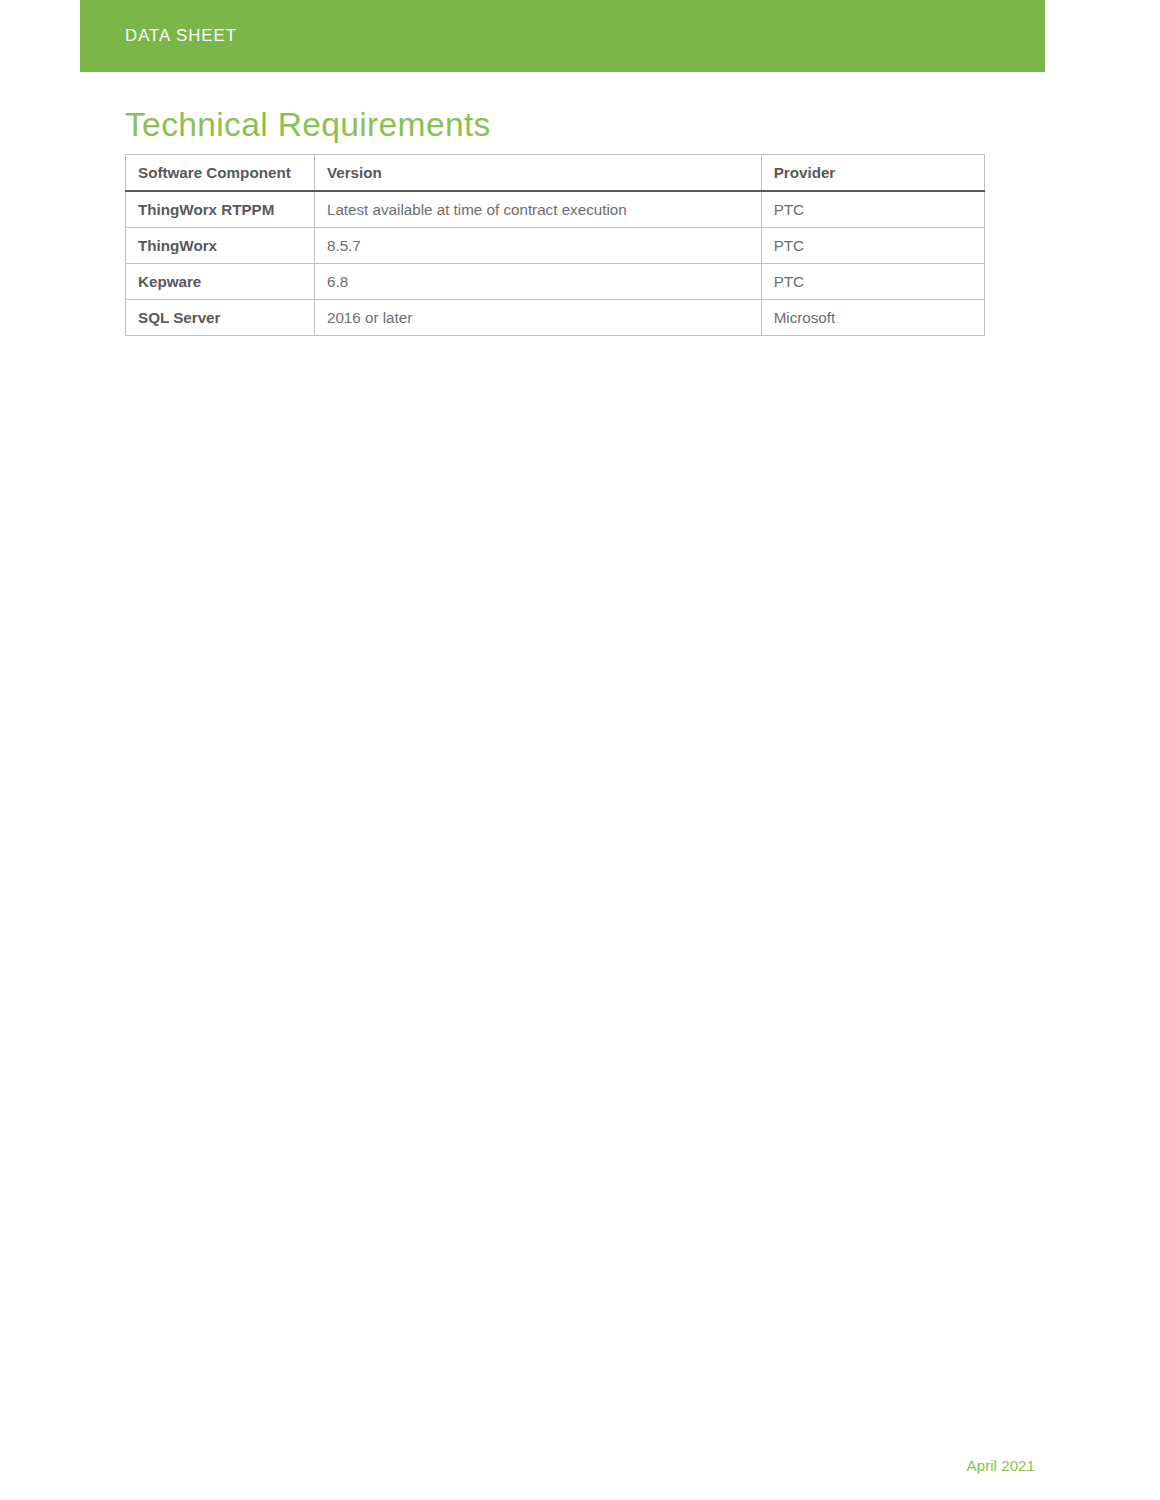Data Sheet
Technical Requirements
Technical requirements: software components, versions and providers
| Software Component | Version | Provider |
| --- | --- | --- |
| ThingWorx RTPPM | Latest available at time of contract execution | PTC |
| ThingWorx | 8.5.7 | PTC |
| Kepware | 6.8 | PTC |
| SQL Server | 2016 or later | Microsoft |
April 2021